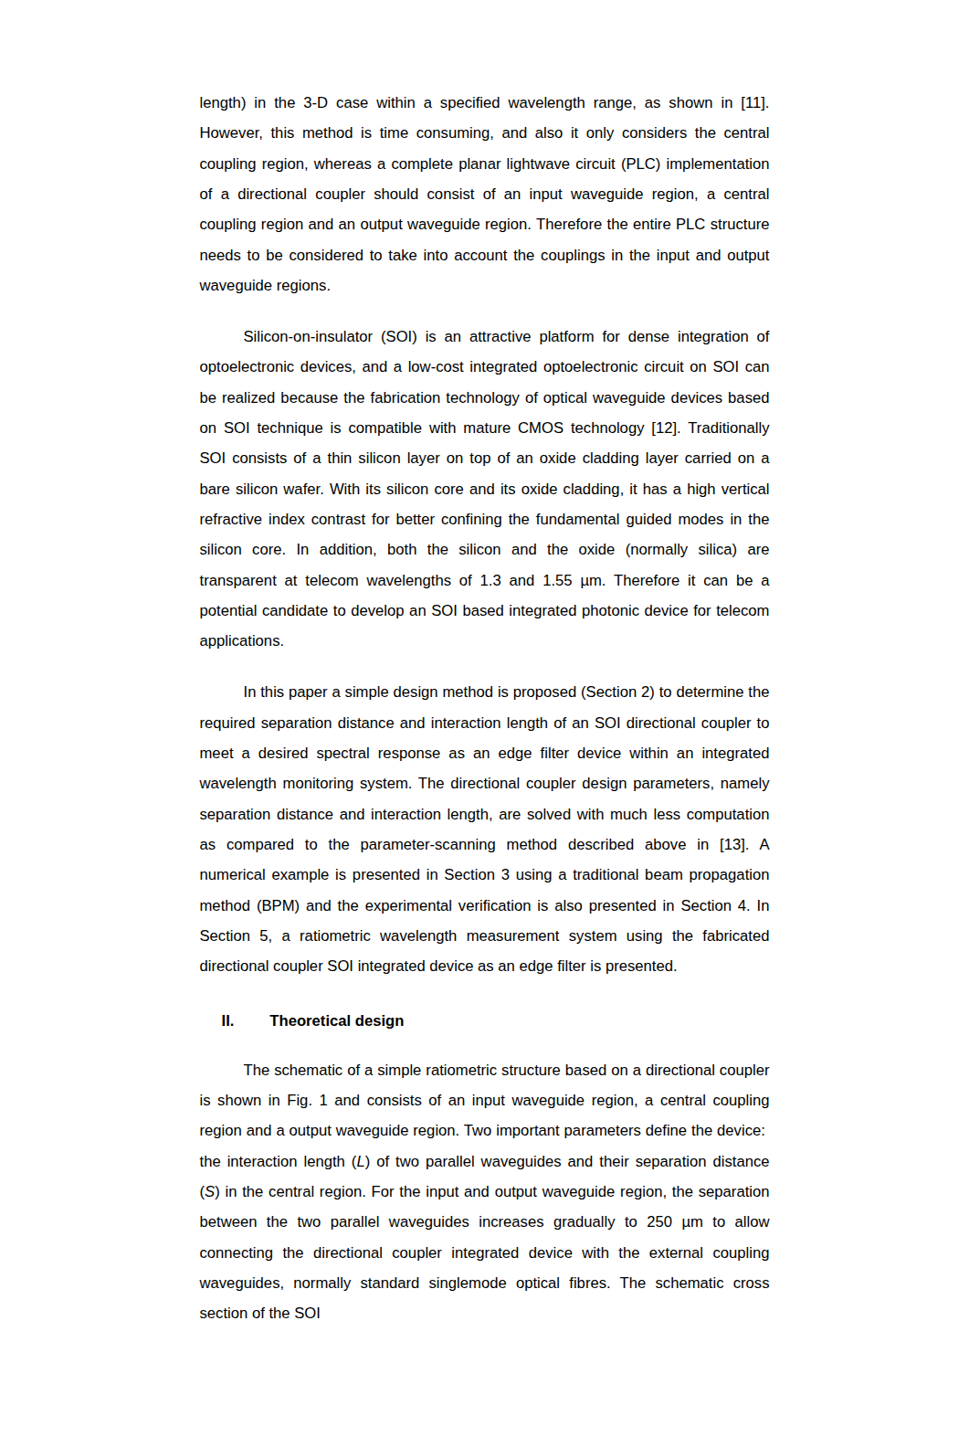length) in the 3-D case within a specified wavelength range, as shown in [11]. However, this method is time consuming, and also it only considers the central coupling region, whereas a complete planar lightwave circuit (PLC) implementation of a directional coupler should consist of an input waveguide region, a central coupling region and an output waveguide region. Therefore the entire PLC structure needs to be considered to take into account the couplings in the input and output waveguide regions.
Silicon-on-insulator (SOI) is an attractive platform for dense integration of optoelectronic devices, and a low-cost integrated optoelectronic circuit on SOI can be realized because the fabrication technology of optical waveguide devices based on SOI technique is compatible with mature CMOS technology [12]. Traditionally SOI consists of a thin silicon layer on top of an oxide cladding layer carried on a bare silicon wafer. With its silicon core and its oxide cladding, it has a high vertical refractive index contrast for better confining the fundamental guided modes in the silicon core. In addition, both the silicon and the oxide (normally silica) are transparent at telecom wavelengths of 1.3 and 1.55 µm. Therefore it can be a potential candidate to develop an SOI based integrated photonic device for telecom applications.
In this paper a simple design method is proposed (Section 2) to determine the required separation distance and interaction length of an SOI directional coupler to meet a desired spectral response as an edge filter device within an integrated wavelength monitoring system. The directional coupler design parameters, namely separation distance and interaction length, are solved with much less computation as compared to the parameter-scanning method described above in [13]. A numerical example is presented in Section 3 using a traditional beam propagation method (BPM) and the experimental verification is also presented in Section 4. In Section 5, a ratiometric wavelength measurement system using the fabricated directional coupler SOI integrated device as an edge filter is presented.
II. Theoretical design
The schematic of a simple ratiometric structure based on a directional coupler is shown in Fig. 1 and consists of an input waveguide region, a central coupling region and a output waveguide region. Two important parameters define the device: the interaction length (L) of two parallel waveguides and their separation distance (S) in the central region. For the input and output waveguide region, the separation between the two parallel waveguides increases gradually to 250 µm to allow connecting the directional coupler integrated device with the external coupling waveguides, normally standard singlemode optical fibres. The schematic cross section of the SOI